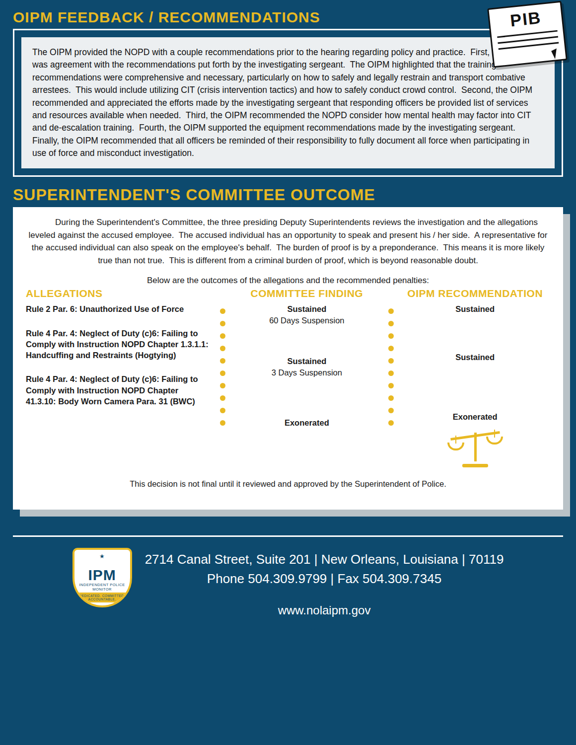OIPM Feedback / Recommendations
PIB
The OIPM provided the NOPD with a couple recommendations prior to the hearing regarding policy and practice. First, the OIPM was agreement with the recommendations put forth by the investigating sergeant. The OIPM highlighted that the training recommendations were comprehensive and necessary, particularly on how to safely and legally restrain and transport combative arrestees. This would include utilizing CIT (crisis intervention tactics) and how to safely conduct crowd control. Second, the OIPM recommended and appreciated the efforts made by the investigating sergeant that responding officers be provided list of services and resources available when needed. Third, the OIPM recommended the NOPD consider how mental health may factor into CIT and de-escalation training. Fourth, the OIPM supported the equipment recommendations made by the investigating sergeant. Finally, the OIPM recommended that all officers be reminded of their responsibility to fully document all force when participating in use of force and misconduct investigation.
Superintendent's Committee Outcome
During the Superintendent's Committee, the three presiding Deputy Superintendents reviews the investigation and the allegations leveled against the accused employee. The accused individual has an opportunity to speak and present his / her side. A representative for the accused individual can also speak on the employee's behalf. The burden of proof is by a preponderance. This means it is more likely true than not true. This is different from a criminal burden of proof, which is beyond reasonable doubt.
Below are the outcomes of the allegations and the recommended penalties:
Allegations
Committee Finding
OIPM Recommendation
Rule 2 Par. 6: Unauthorized Use of Force
Rule 4 Par. 4: Neglect of Duty (c)6: Failing to Comply with Instruction NOPD Chapter 1.3.1.1: Handcuffing and Restraints (Hogtying)
Rule 4 Par. 4: Neglect of Duty (c)6: Failing to Comply with Instruction NOPD Chapter 41.3.10: Body Worn Camera Para. 31 (BWC)
Sustained
60 Days Suspension
Sustained
3 Days Suspension
Exonerated
Sustained
Sustained
Exonerated
This decision is not final until it reviewed and approved by the Superintendent of Police.
★
IPM
INDEPENDENT POLICE MONITOR
DEDICATED. COMMITTED. ACCOUNTABLE.
2714 Canal Street, Suite 201 | New Orleans, Louisiana | 70119
Phone 504.309.9799 | Fax 504.309.7345
www.nolaipm.gov